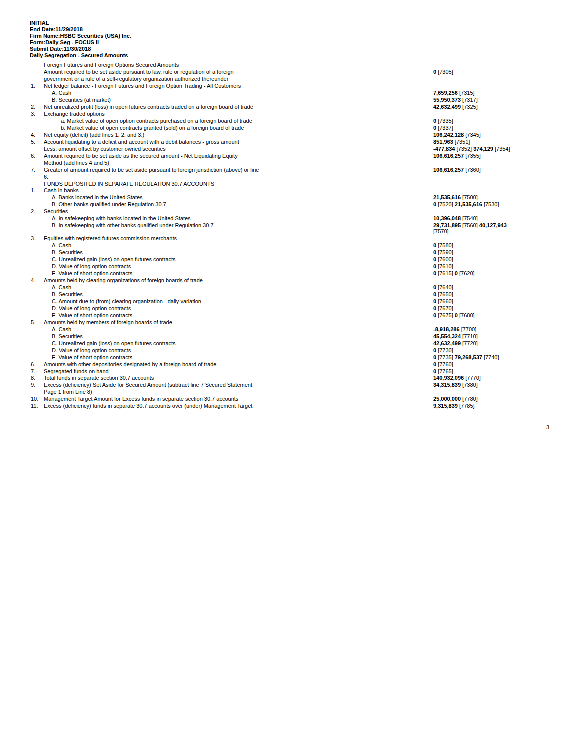INITIAL
End Date:11/29/2018
Firm Name:HSBC Securities (USA) Inc.
Form:Daily Seg - FOCUS II
Submit Date:11/30/2018
Daily Segregation - Secured Amounts
| | Foreign Futures and Foreign Options Secured Amounts | |
| | Amount required to be set aside pursuant to law, rule or regulation of a foreign | 0 [7305] |
| | government or a rule of a self-regulatory organization authorized thereunder | |
| 1. | Net ledger balance - Foreign Futures and Foreign Option Trading - All Customers | |
| | A. Cash | 7,659,256 [7315] |
| | B. Securities (at market) | 55,950,373 [7317] |
| 2. | Net unrealized profit (loss) in open futures contracts traded on a foreign board of trade | 42,632,499 [7325] |
| 3. | Exchange traded options | |
| | a. Market value of open option contracts purchased on a foreign board of trade | 0 [7335] |
| | b. Market value of open contracts granted (sold) on a foreign board of trade | 0 [7337] |
| 4. | Net equity (deficit) (add lines 1. 2. and 3.) | 106,242,128 [7345] |
| 5. | Account liquidating to a deficit and account with a debit balances - gross amount | 851,963 [7351] |
| | Less: amount offset by customer owned securities | -477,834 [7352] 374,129 [7354] |
| 6. | Amount required to be set aside as the secured amount - Net Liquidating Equity | 106,616,257 [7355] |
| | Method (add lines 4 and 5) | |
| 7. | Greater of amount required to be set aside pursuant to foreign jurisdiction (above) or line | 106,616,257 [7360] |
| | 6. | |
| | FUNDS DEPOSITED IN SEPARATE REGULATION 30.7 ACCOUNTS | |
| 1. | Cash in banks | |
| | A. Banks located in the United States | 21,535,616 [7500] |
| | B. Other banks qualified under Regulation 30.7 | 0 [7520] 21,535,616 [7530] |
| 2. | Securities | |
| | A. In safekeeping with banks located in the United States | 10,396,048 [7540] |
| | B. In safekeeping with other banks qualified under Regulation 30.7 | 29,731,895 [7560] 40,127,943 [7570] |
| 3. | Equities with registered futures commission merchants | |
| | A. Cash | 0 [7580] |
| | B. Securities | 0 [7590] |
| | C. Unrealized gain (loss) on open futures contracts | 0 [7600] |
| | D. Value of long option contracts | 0 [7610] |
| | E. Value of short option contracts | 0 [7615] 0 [7620] |
| 4. | Amounts held by clearing organizations of foreign boards of trade | |
| | A. Cash | 0 [7640] |
| | B. Securities | 0 [7650] |
| | C. Amount due to (from) clearing organization - daily variation | 0 [7660] |
| | D. Value of long option contracts | 0 [7670] |
| | E. Value of short option contracts | 0 [7675] 0 [7680] |
| 5. | Amounts held by members of foreign boards of trade | |
| | A. Cash | -8,918,286 [7700] |
| | B. Securities | 45,554,324 [7710] |
| | C. Unrealized gain (loss) on open futures contracts | 42,632,499 [7720] |
| | D. Value of long option contracts | 0 [7730] |
| | E. Value of short option contracts | 0 [7735] 79,268,537 [7740] |
| 6. | Amounts with other depositories designated by a foreign board of trade | 0 [7760] |
| 7. | Segregated funds on hand | 0 [7765] |
| 8. | Total funds in separate section 30.7 accounts | 140,932,096 [7770] |
| 9. | Excess (deficiency) Set Aside for Secured Amount (subtract line 7 Secured Statement | 34,315,839 [7380] |
| | Page 1 from Line 8) | |
| 10. | Management Target Amount for Excess funds in separate section 30.7 accounts | 25,000,000 [7780] |
| 11. | Excess (deficiency) funds in separate 30.7 accounts over (under) Management Target | 9,315,839 [7785] |
3